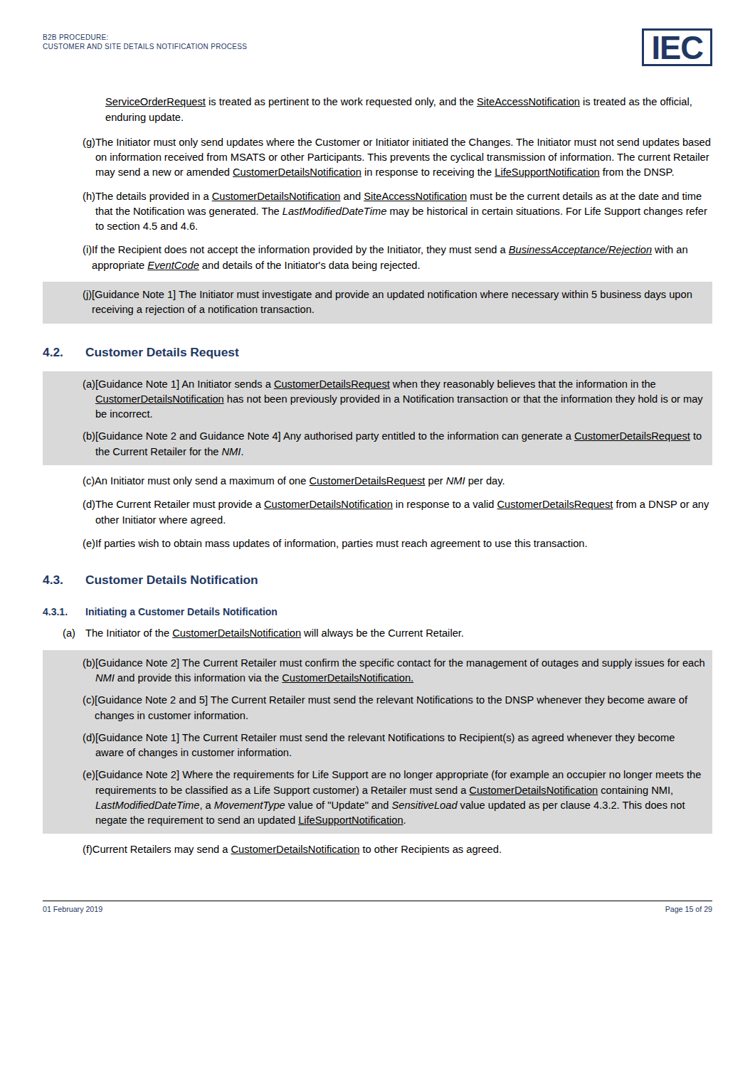B2B PROCEDURE:
CUSTOMER AND SITE DETAILS NOTIFICATION PROCESS
IEC
ServiceOrderRequest is treated as pertinent to the work requested only, and the SiteAccessNotification is treated as the official, enduring update.
(g)
The Initiator must only send updates where the Customer or Initiator initiated the Changes. The Initiator must not send updates based on information received from MSATS or other Participants. This prevents the cyclical transmission of information. The current Retailer may send a new or amended CustomerDetailsNotification in response to receiving the LifeSupportNotification from the DNSP.
(h)
The details provided in a CustomerDetailsNotification and SiteAccessNotification must be the current details as at the date and time that the Notification was generated. The LastModifiedDateTime may be historical in certain situations. For Life Support changes refer to section 4.5 and 4.6.
(i)
If the Recipient does not accept the information provided by the Initiator, they must send a BusinessAcceptance/Rejection with an appropriate EventCode and details of the Initiator's data being rejected.
(j)
[Guidance Note 1] The Initiator must investigate and provide an updated notification where necessary within 5 business days upon receiving a rejection of a notification transaction.
4.2. Customer Details Request
(a)
[Guidance Note 1] An Initiator sends a CustomerDetailsRequest when they reasonably believes that the information in the CustomerDetailsNotification has not been previously provided in a Notification transaction or that the information they hold is or may be incorrect.
(b)
[Guidance Note 2 and Guidance Note 4] Any authorised party entitled to the information can generate a CustomerDetailsRequest to the Current Retailer for the NMI.
(c)
An Initiator must only send a maximum of one CustomerDetailsRequest per NMI per day.
(d)
The Current Retailer must provide a CustomerDetailsNotification in response to a valid CustomerDetailsRequest from a DNSP or any other Initiator where agreed.
(e)
If parties wish to obtain mass updates of information, parties must reach agreement to use this transaction.
4.3. Customer Details Notification
4.3.1. Initiating a Customer Details Notification
(a)
The Initiator of the CustomerDetailsNotification will always be the Current Retailer.
(b)
[Guidance Note 2] The Current Retailer must confirm the specific contact for the management of outages and supply issues for each NMI and provide this information via the CustomerDetailsNotification.
(c)
[Guidance Note 2 and 5] The Current Retailer must send the relevant Notifications to the DNSP whenever they become aware of changes in customer information.
(d)
[Guidance Note 1] The Current Retailer must send the relevant Notifications to Recipient(s) as agreed whenever they become aware of changes in customer information.
(e)
[Guidance Note 2] Where the requirements for Life Support are no longer appropriate (for example an occupier no longer meets the requirements to be classified as a Life Support customer) a Retailer must send a CustomerDetailsNotification containing NMI, LastModifiedDateTime, a MovementType value of "Update" and SensitiveLoad value updated as per clause 4.3.2. This does not negate the requirement to send an updated LifeSupportNotification.
(f)
Current Retailers may send a CustomerDetailsNotification to other Recipients as agreed.
01 February 2019 Page 15 of 29